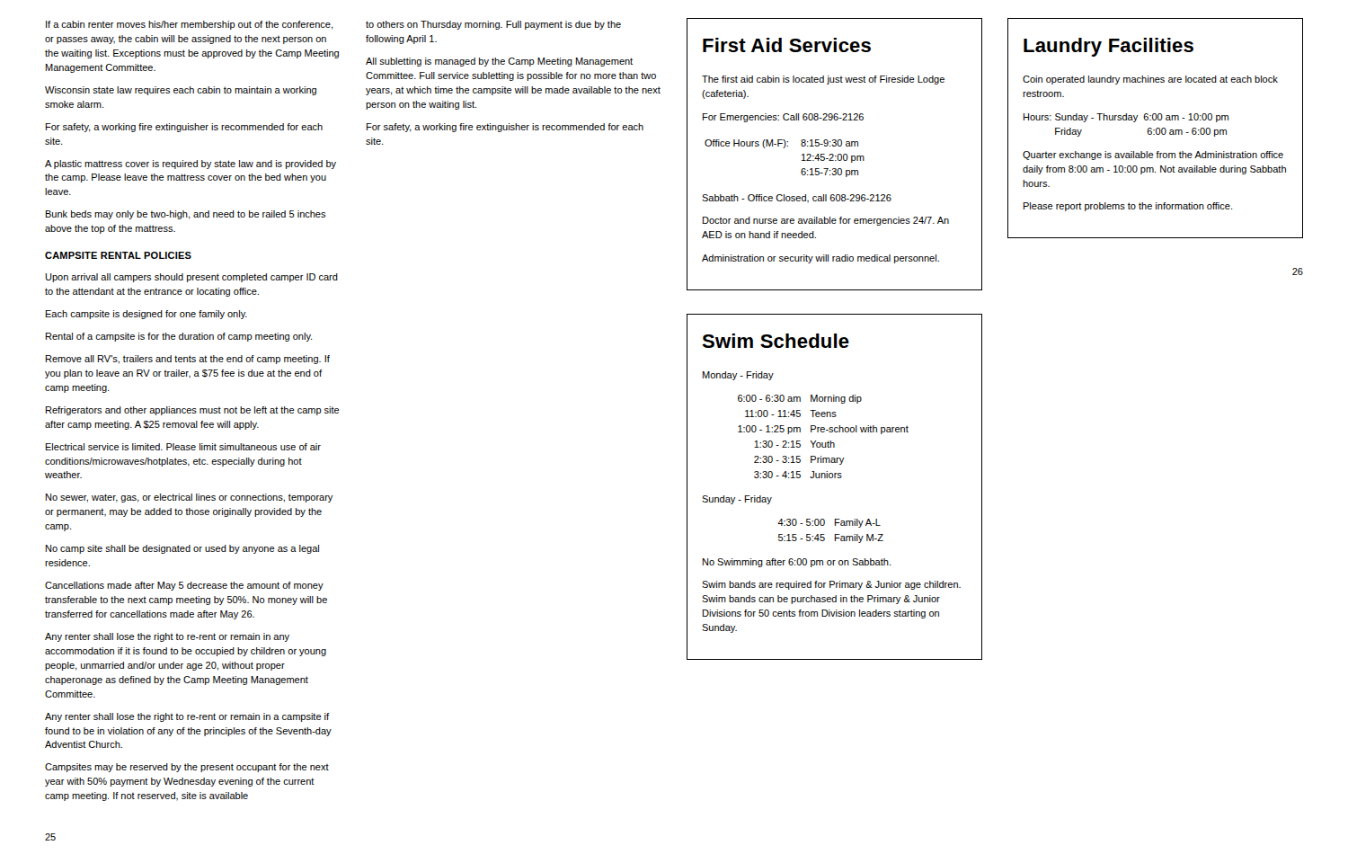If a cabin renter moves his/her membership out of the conference, or passes away, the cabin will be assigned to the next person on the waiting list. Exceptions must be approved by the Camp Meeting Management Committee.
Wisconsin state law requires each cabin to maintain a working smoke alarm.
For safety, a working fire extinguisher is recommended for each site.
A plastic mattress cover is required by state law and is provided by the camp. Please leave the mattress cover on the bed when you leave.
Bunk beds may only be two-high, and need to be railed 5 inches above the top of the mattress.
CAMPSITE RENTAL POLICIES
Upon arrival all campers should present completed camper ID card to the attendant at the entrance or locating office.
Each campsite is designed for one family only.
Rental of a campsite is for the duration of camp meeting only.
Remove all RV's, trailers and tents at the end of camp meeting. If you plan to leave an RV or trailer, a $75 fee is due at the end of camp meeting.
Refrigerators and other appliances must not be left at the camp site after camp meeting. A $25 removal fee will apply.
Electrical service is limited. Please limit simultaneous use of air conditions/microwaves/hotplates, etc. especially during hot weather.
No sewer, water, gas, or electrical lines or connections, temporary or permanent, may be added to those originally provided by the camp.
No camp site shall be designated or used by anyone as a legal residence.
Cancellations made after May 5 decrease the amount of money transferable to the next camp meeting by 50%. No money will be transferred for cancellations made after May 26.
Any renter shall lose the right to re-rent or remain in any accommodation if it is found to be occupied by children or young people, unmarried and/or under age 20, without proper chaperonage as defined by the Camp Meeting Management Committee.
Any renter shall lose the right to re-rent or remain in a campsite if found to be in violation of any of the principles of the Seventh-day Adventist Church.
Campsites may be reserved by the present occupant for the next year with 50% payment by Wednesday evening of the current camp meeting. If not reserved, site is available
25
to others on Thursday morning. Full payment is due by the following April 1.
All subletting is managed by the Camp Meeting Management Committee. Full service subletting is possible for no more than two years, at which time the campsite will be made available to the next person on the waiting list.
For safety, a working fire extinguisher is recommended for each site.
First Aid Services
The first aid cabin is located just west of Fireside Lodge (cafeteria).
For Emergencies: Call 608-296-2126
| Office Hours (M-F): | 8:15-9:30 am 12:45-2:00 pm 6:15-7:30 pm |
Sabbath - Office Closed, call 608-296-2126
Doctor and nurse are available for emergencies 24/7. An AED is on hand if needed.
Administration or security will radio medical personnel.
Swim Schedule
Monday - Friday
| 6:00 - 6:30 am | Morning dip |
| 11:00 - 11:45 | Teens |
| 1:00 - 1:25 pm | Pre-school with parent |
| 1:30 - 2:15 | Youth |
| 2:30 - 3:15 | Primary |
| 3:30 - 4:15 | Juniors |
Sunday - Friday
| 4:30 - 5:00 | Family A-L |
| 5:15 - 5:45 | Family M-Z |
No Swimming after 6:00 pm or on Sabbath.
Swim bands are required for Primary & Junior age children. Swim bands can be purchased in the Primary & Junior Divisions for 50 cents from Division leaders starting on Sunday.
Laundry Facilities
Coin operated laundry machines are located at each block restroom.
Hours: Sunday - Thursday 6:00 am - 10:00 pm
Friday 6:00 am - 6:00 pm
Quarter exchange is available from the Administration office daily from 8:00 am - 10:00 pm. Not available during Sabbath hours.
Please report problems to the information office.
26